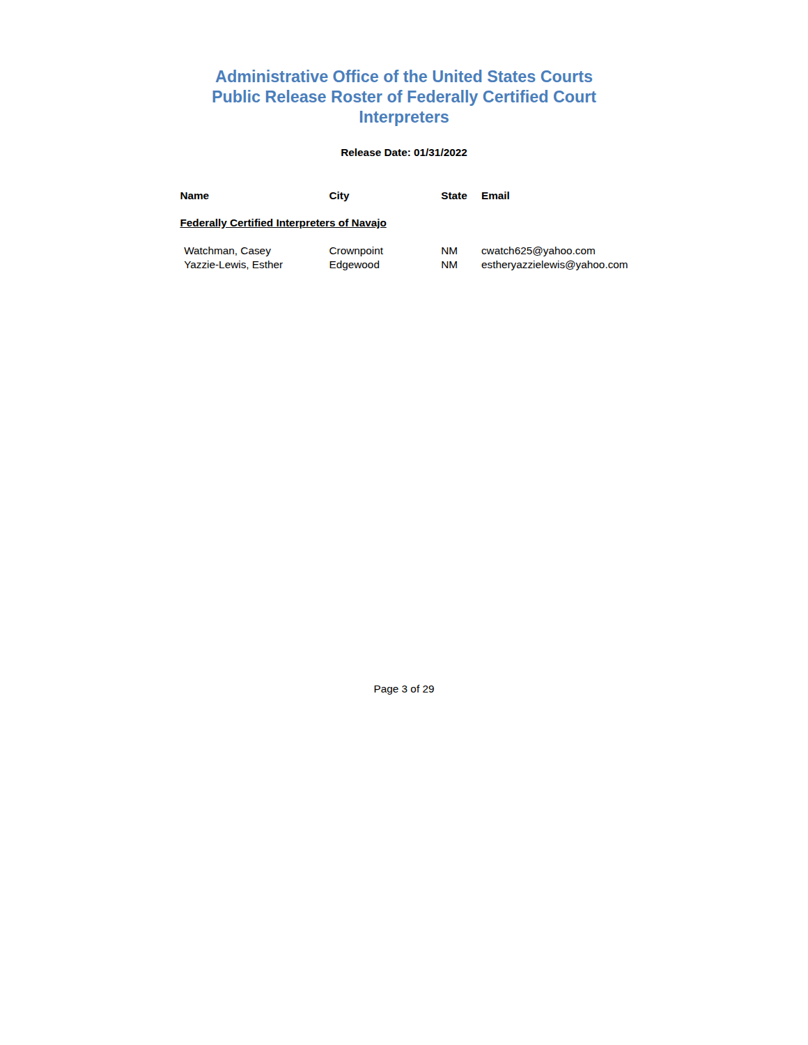Administrative Office of the United States Courts
Public Release Roster of Federally Certified Court Interpreters
Release Date: 01/31/2022
| Name | City | State | Email |
| --- | --- | --- | --- |
| Federally Certified Interpreters of Navajo |
| Watchman, Casey | Crownpoint | NM | cwatch625@yahoo.com |
| Yazzie-Lewis, Esther | Edgewood | NM | estheryazzielewis@yahoo.com |
Page 3 of 29